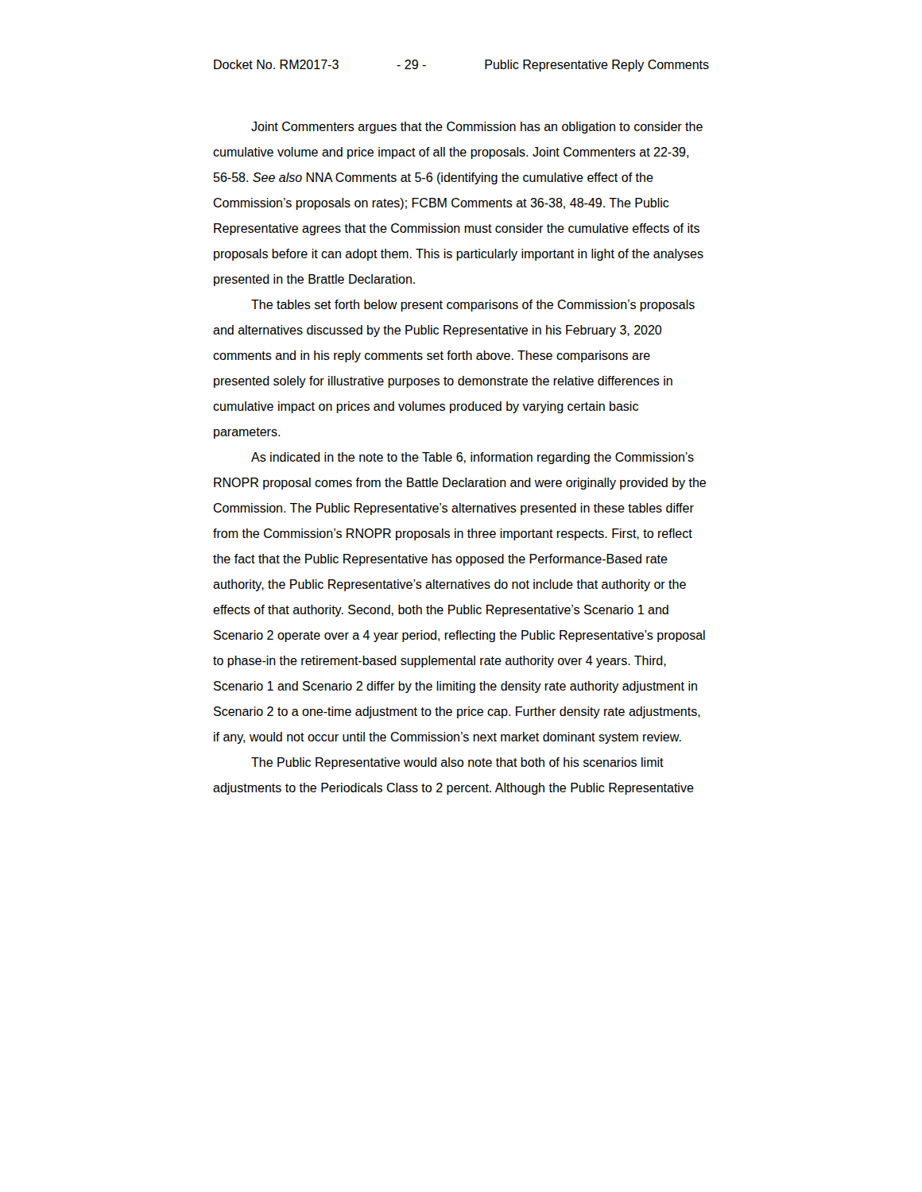Docket No. RM2017-3
- 29 -
Public Representative Reply Comments
Joint Commenters argues that the Commission has an obligation to consider the cumulative volume and price impact of all the proposals. Joint Commenters at 22-39, 56-58. See also NNA Comments at 5-6 (identifying the cumulative effect of the Commission’s proposals on rates); FCBM Comments at 36-38, 48-49. The Public Representative agrees that the Commission must consider the cumulative effects of its proposals before it can adopt them. This is particularly important in light of the analyses presented in the Brattle Declaration.
The tables set forth below present comparisons of the Commission’s proposals and alternatives discussed by the Public Representative in his February 3, 2020 comments and in his reply comments set forth above. These comparisons are presented solely for illustrative purposes to demonstrate the relative differences in cumulative impact on prices and volumes produced by varying certain basic parameters.
As indicated in the note to the Table 6, information regarding the Commission’s RNOPR proposal comes from the Battle Declaration and were originally provided by the Commission. The Public Representative’s alternatives presented in these tables differ from the Commission’s RNOPR proposals in three important respects. First, to reflect the fact that the Public Representative has opposed the Performance-Based rate authority, the Public Representative’s alternatives do not include that authority or the effects of that authority. Second, both the Public Representative’s Scenario 1 and Scenario 2 operate over a 4 year period, reflecting the Public Representative’s proposal to phase-in the retirement-based supplemental rate authority over 4 years. Third, Scenario 1 and Scenario 2 differ by the limiting the density rate authority adjustment in Scenario 2 to a one-time adjustment to the price cap. Further density rate adjustments, if any, would not occur until the Commission’s next market dominant system review.
The Public Representative would also note that both of his scenarios limit adjustments to the Periodicals Class to 2 percent. Although the Public Representative